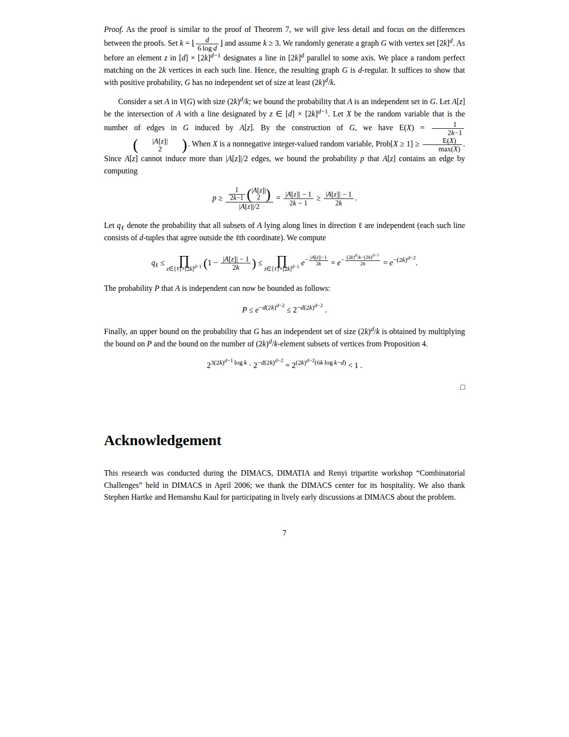Proof. As the proof is similar to the proof of Theorem 7, we will give less detail and focus on the differences between the proofs. Set k = ⌊d 6 log d⌋ and assume k ≥ 3. We randomly generate a graph G with vertex set [2k]d. As before an element z in [d] × [2k]d−1 designates a line in [2k]d parallel to some axis. We place a random perfect matching on the 2k vertices in each such line. Hence, the resulting graph G is d-regular. It suffices to show that with positive probability, G has no independent set of size at least (2k)d/k.
Consider a set A in V(G) with size (2k)d/k; we bound the probability that A is an independent set in G. Let A[z] be the intersection of A with a line designated by z ∈ [d] × [2k]d−1. Let X be the random variable that is the number of edges in G induced by A[z]. By the construction of G, we have E(X) = 12k−1(|A[z]|2). When X is a nonnegative integer-valued random variable, Prob[X ≥ 1] ≥ E(X) max(X). Since A[z] cannot induce more than |A[z]|/2 edges, we bound the probability p that A[z] contains an edge by computing
p ≥ 12k−1(|A[z]|2)|A[z]|/2 = |A[z]| − 12k − 1 ≥ |A[z]| − 12k.
Let qℓ denote the probability that all subsets of A lying along lines in direction ℓ are independent (each such line consists of d-tuples that agree outside the ℓth coordinate). We compute
qℓ ≤ ∏z∈{ℓ}×[2k]d−1 (1 − |A[z]| − 12k) ≤ ∏z∈{ℓ}×[2k]d−1 e−|A[z]|−12k = e−(2k)d/k−(2k)d−12k = e−(2k)d−2.
The probability P that A is independent can now be bounded as follows:
P ≤ e−d(2k)d−2 ≤ 2−d(2k)d−2 .
Finally, an upper bound on the probability that G has an independent set of size (2k)d/k is obtained by multiplying the bound on P and the bound on the number of (2k)d/k-element subsets of vertices from Proposition 4.
23(2k)d−1 log k · 2−d(2k)d−2 = 2(2k)d−2(6k log k−d) < 1 .
□
Acknowledgement
This research was conducted during the DIMACS, DIMATIA and Renyi tripartite workshop “Combinatorial Challenges” held in DIMACS in April 2006; we thank the DIMACS center for its hospitality. We also thank Stephen Hartke and Hemanshu Kaul for participating in lively early discussions at DIMACS about the problem.
7